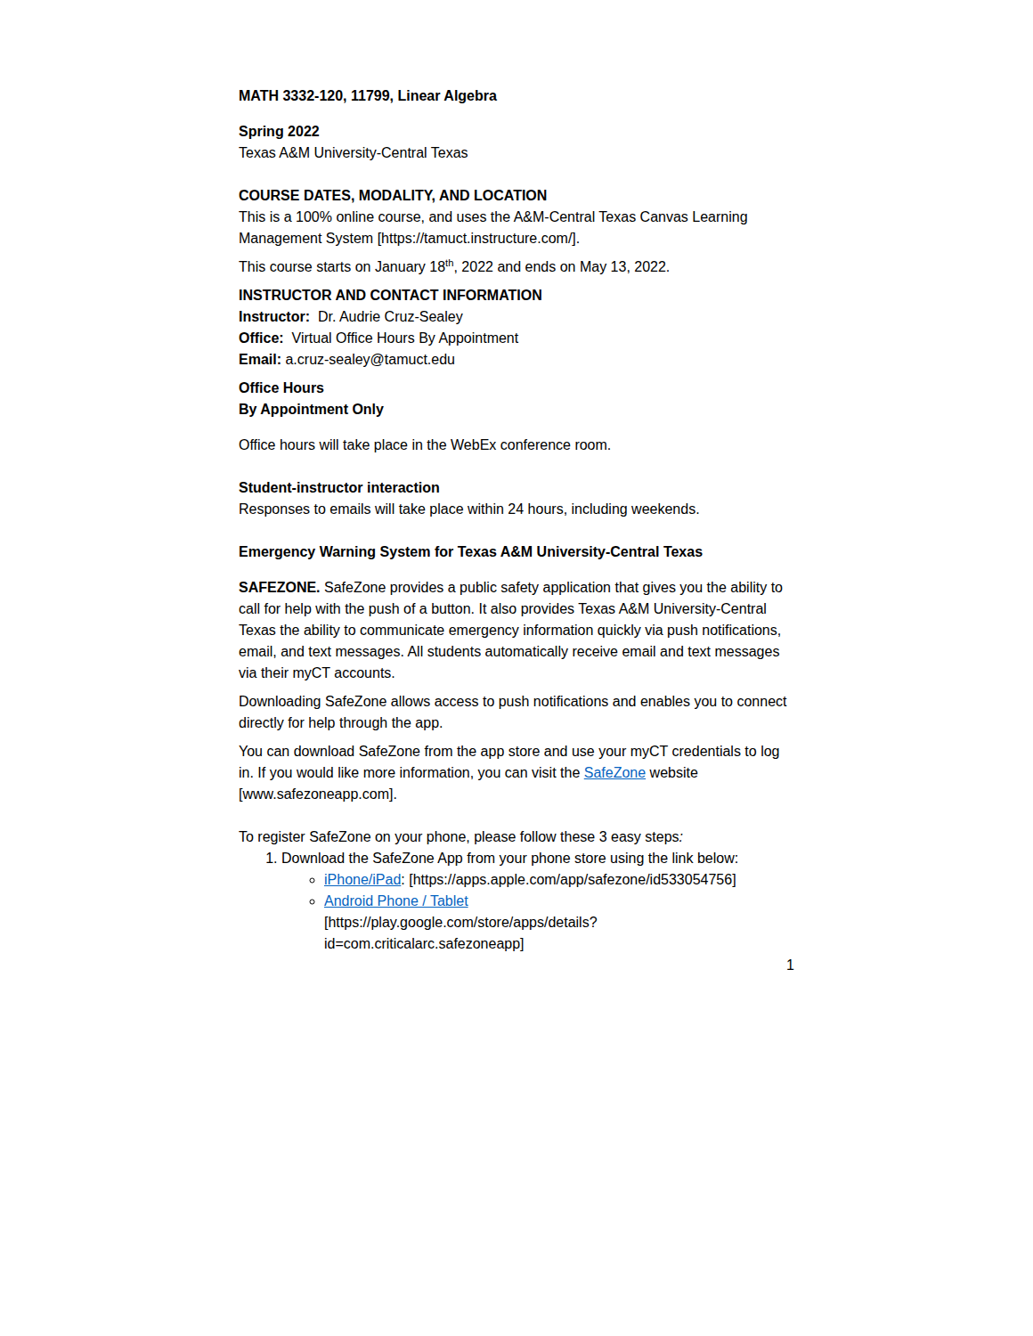MATH 3332-120, 11799, Linear Algebra
Spring 2022
Texas A&M University-Central Texas
COURSE DATES, MODALITY, AND LOCATION
This is a 100% online course, and uses the A&M-Central Texas Canvas Learning Management System [https://tamuct.instructure.com/].
This course starts on January 18th, 2022 and ends on May 13, 2022.
INSTRUCTOR AND CONTACT INFORMATION
Instructor: Dr. Audrie Cruz-Sealey
Office: Virtual Office Hours By Appointment
Email: a.cruz-sealey@tamuct.edu
Office Hours
By Appointment Only
Office hours will take place in the WebEx conference room.
Student-instructor interaction
Responses to emails will take place within 24 hours, including weekends.
Emergency Warning System for Texas A&M University-Central Texas
SAFEZONE. SafeZone provides a public safety application that gives you the ability to call for help with the push of a button. It also provides Texas A&M University-Central Texas the ability to communicate emergency information quickly via push notifications, email, and text messages. All students automatically receive email and text messages via their myCT accounts.
Downloading SafeZone allows access to push notifications and enables you to connect directly for help through the app.
You can download SafeZone from the app store and use your myCT credentials to log in. If you would like more information, you can visit the SafeZone website [www.safezoneapp.com].
To register SafeZone on your phone, please follow these 3 easy steps:
Download the SafeZone App from your phone store using the link below:
iPhone/iPad: [https://apps.apple.com/app/safezone/id533054756]
Android Phone / Tablet
[https://play.google.com/store/apps/details?id=com.criticalarc.safezoneapp]
1